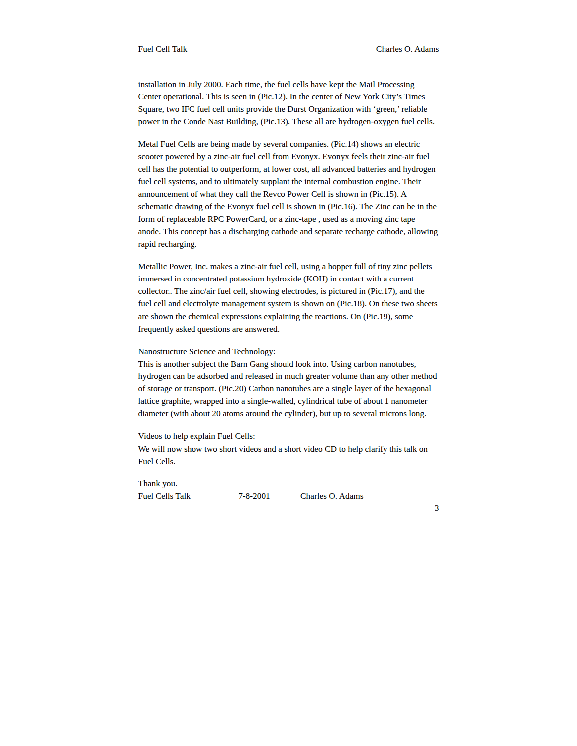Fuel Cell Talk Charles O. Adams
installation in July 2000. Each time, the fuel cells have kept the Mail Processing Center operational. This is seen in (Pic.12). In the center of New York City’s Times Square, two IFC fuel cell units provide the Durst Organization with ‘green,’ reliable power in the Conde Nast Building, (Pic.13). These all are hydrogen-oxygen fuel cells.
Metal Fuel Cells are being made by several companies. (Pic.14) shows an electric scooter powered by a zinc-air fuel cell from Evonyx. Evonyx feels their zinc-air fuel cell has the potential to outperform, at lower cost, all advanced batteries and hydrogen fuel cell systems, and to ultimately supplant the internal combustion engine. Their announcement of what they call the Revco Power Cell is shown in (Pic.15). A schematic drawing of the Evonyx fuel cell is shown in (Pic.16). The Zinc can be in the form of replaceable RPC PowerCard, or a zinc-tape , used as a moving zinc tape anode. This concept has a discharging cathode and separate recharge cathode, allowing rapid recharging.
Metallic Power, Inc. makes a zinc-air fuel cell, using a hopper full of tiny zinc pellets immersed in concentrated potassium hydroxide (KOH) in contact with a current collector.. The zinc/air fuel cell, showing electrodes, is pictured in (Pic.17), and the fuel cell and electrolyte management system is shown on (Pic.18). On these two sheets are shown the chemical expressions explaining the reactions. On (Pic.19), some frequently asked questions are answered.
Nanostructure Science and Technology:
This is another subject the Barn Gang should look into. Using carbon nanotubes, hydrogen can be adsorbed and released in much greater volume than any other method of storage or transport. (Pic.20) Carbon nanotubes are a single layer of the hexagonal lattice graphite, wrapped into a single-walled, cylindrical tube of about 1 nanometer diameter (with about 20 atoms around the cylinder), but up to several microns long.
Videos to help explain Fuel Cells:
We will now show two short videos and a short video CD to help clarify this talk on Fuel Cells.
Thank you. Fuel Cells Talk 7-8-2001 Charles O. Adams
3